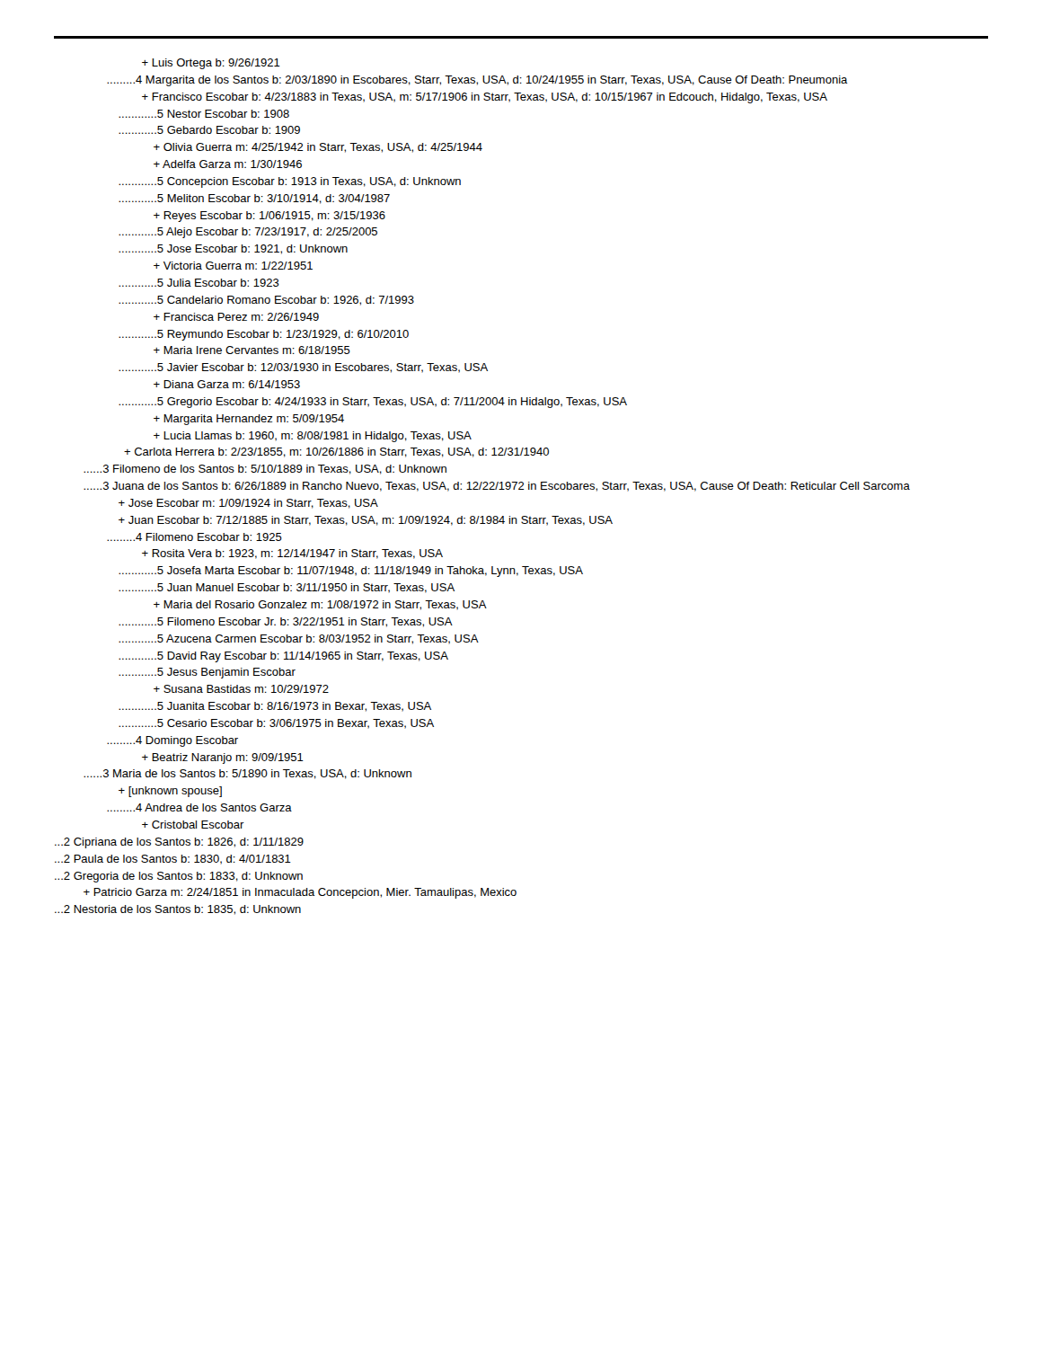+ Luis Ortega b: 9/26/1921
......... 4 Margarita de los Santos b: 2/03/1890 in Escobares, Starr, Texas, USA, d: 10/24/1955 in Starr, Texas, USA, Cause Of Death: Pneumonia
+ Francisco Escobar b: 4/23/1883 in Texas, USA, m: 5/17/1906 in Starr, Texas, USA, d: 10/15/1967 in Edcouch, Hidalgo, Texas, USA
............ 5 Nestor Escobar b: 1908
............ 5 Gebardo Escobar b: 1909
+ Olivia Guerra m: 4/25/1942 in Starr, Texas, USA, d: 4/25/1944
+ Adelfa Garza m: 1/30/1946
............ 5 Concepcion Escobar b: 1913 in Texas, USA, d: Unknown
............ 5 Meliton Escobar b: 3/10/1914, d: 3/04/1987
+ Reyes Escobar b: 1/06/1915, m: 3/15/1936
............ 5 Alejo Escobar b: 7/23/1917, d: 2/25/2005
............ 5 Jose Escobar b: 1921, d: Unknown
+ Victoria Guerra m: 1/22/1951
............ 5 Julia Escobar b: 1923
............ 5 Candelario Romano Escobar b: 1926, d: 7/1993
+ Francisca Perez m: 2/26/1949
............ 5 Reymundo Escobar b: 1/23/1929, d: 6/10/2010
+ Maria Irene Cervantes m: 6/18/1955
............ 5 Javier Escobar b: 12/03/1930 in Escobares, Starr, Texas, USA
+ Diana Garza m: 6/14/1953
............ 5 Gregorio Escobar b: 4/24/1933 in Starr, Texas, USA, d: 7/11/2004 in Hidalgo, Texas, USA
+ Margarita Hernandez m: 5/09/1954
+ Lucia Llamas b: 1960, m: 8/08/1981 in Hidalgo, Texas, USA
+ Carlota Herrera b: 2/23/1855, m: 10/26/1886 in Starr, Texas, USA, d: 12/31/1940
...... 3 Filomeno de los Santos b: 5/10/1889 in Texas, USA, d: Unknown
...... 3 Juana de los Santos b: 6/26/1889 in Rancho Nuevo, Texas, USA, d: 12/22/1972 in Escobares, Starr, Texas, USA, Cause Of Death: Reticular Cell Sarcoma
+ Jose Escobar m: 1/09/1924 in Starr, Texas, USA
+ Juan Escobar b: 7/12/1885 in Starr, Texas, USA, m: 1/09/1924, d: 8/1984 in Starr, Texas, USA
......... 4 Filomeno Escobar b: 1925
+ Rosita Vera b: 1923, m: 12/14/1947 in Starr, Texas, USA
............ 5 Josefa Marta Escobar b: 11/07/1948, d: 11/18/1949 in Tahoka, Lynn, Texas, USA
............ 5 Juan Manuel Escobar b: 3/11/1950 in Starr, Texas, USA
+ Maria del Rosario Gonzalez m: 1/08/1972 in Starr, Texas, USA
............ 5 Filomeno Escobar Jr. b: 3/22/1951 in Starr, Texas, USA
............ 5 Azucena Carmen Escobar b: 8/03/1952 in Starr, Texas, USA
............ 5 David Ray Escobar b: 11/14/1965 in Starr, Texas, USA
............ 5 Jesus Benjamin Escobar
+ Susana Bastidas m: 10/29/1972
............ 5 Juanita Escobar b: 8/16/1973 in Bexar, Texas, USA
............ 5 Cesario Escobar b: 3/06/1975 in Bexar, Texas, USA
......... 4 Domingo Escobar
+ Beatriz Naranjo m: 9/09/1951
...... 3 Maria de los Santos b: 5/1890 in Texas, USA, d: Unknown
+ [unknown spouse]
......... 4 Andrea de los Santos Garza
+ Cristobal Escobar
... 2 Cipriana de los Santos b: 1826, d: 1/11/1829
... 2 Paula de los Santos b: 1830, d: 4/01/1831
... 2 Gregoria de los Santos b: 1833, d: Unknown
+ Patricio Garza m: 2/24/1851 in Inmaculada Concepcion, Mier. Tamaulipas, Mexico
... 2 Nestoria de los Santos b: 1835, d: Unknown